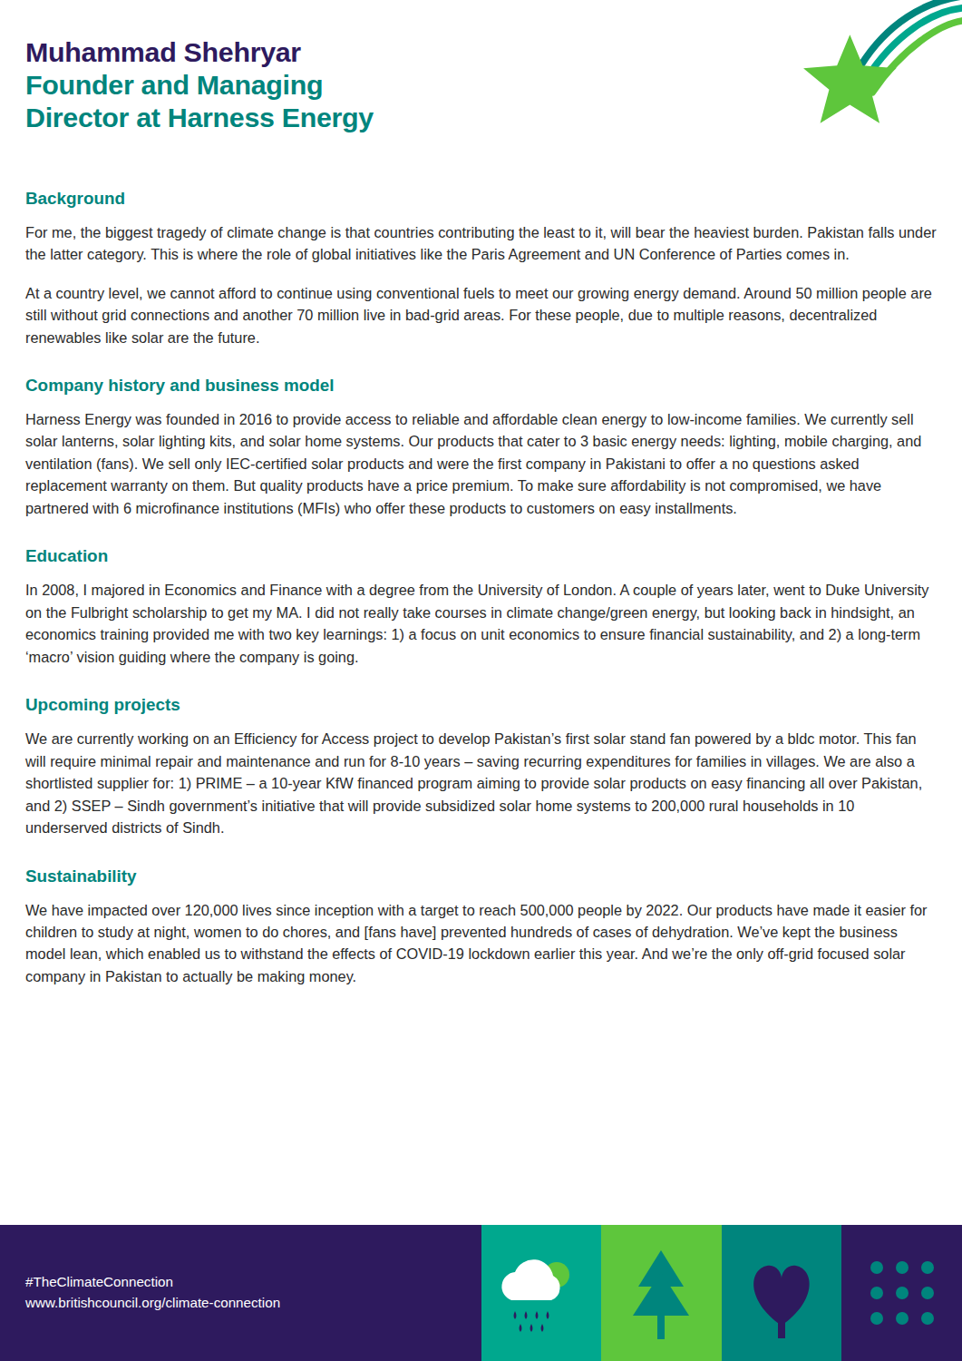Muhammad Shehryar Founder and Managing
Director at Harness Energy
Background
For me, the biggest tragedy of climate change is that countries contributing the least to it, will bear the heaviest burden. Pakistan falls under the latter category. This is where the role of global initiatives like the Paris Agreement and UN Conference of Parties comes in.
At a country level, we cannot afford to continue using conventional fuels to meet our growing energy demand. Around 50 million people are still without grid connections and another 70 million live in bad-grid areas. For these people, due to multiple reasons, decentralized renewables like solar are the future.
Company history and business model
Harness Energy was founded in 2016 to provide access to reliable and affordable clean energy to low-income families. We currently sell solar lanterns, solar lighting kits, and solar home systems. Our products that cater to 3 basic energy needs: lighting, mobile charging, and ventilation (fans). We sell only IEC-certified solar products and were the first company in Pakistani to offer a no questions asked replacement warranty on them. But quality products have a price premium. To make sure affordability is not compromised, we have partnered with 6 microfinance institutions (MFIs) who offer these products to customers on easy installments.
Education
In 2008, I majored in Economics and Finance with a degree from the University of London. A couple of years later, went to Duke University on the Fulbright scholarship to get my MA. I did not really take courses in climate change/green energy, but looking back in hindsight, an economics training provided me with two key learnings: 1) a focus on unit economics to ensure financial sustainability, and 2) a long-term ‘macro’ vision guiding where the company is going.
Upcoming projects
We are currently working on an Efficiency for Access project to develop Pakistan’s first solar stand fan powered by a bldc motor. This fan will require minimal repair and maintenance and run for 8-10 years – saving recurring expenditures for families in villages. We are also a shortlisted supplier for: 1) PRIME – a 10-year KfW financed program aiming to provide solar products on easy financing all over Pakistan, and 2) SSEP – Sindh government’s initiative that will provide subsidized solar home systems to 200,000 rural households in 10 underserved districts of Sindh.
Sustainability
We have impacted over 120,000 lives since inception with a target to reach 500,000 people by 2022. Our products have made it easier for children to study at night, women to do chores, and [fans have] prevented hundreds of cases of dehydration. We’ve kept the business model lean, which enabled us to withstand the effects of COVID-19 lockdown earlier this year. And we’re the only off-grid focused solar company in Pakistan to actually be making money.
#TheClimateConnection
www.britishcouncil.org/climate-connection